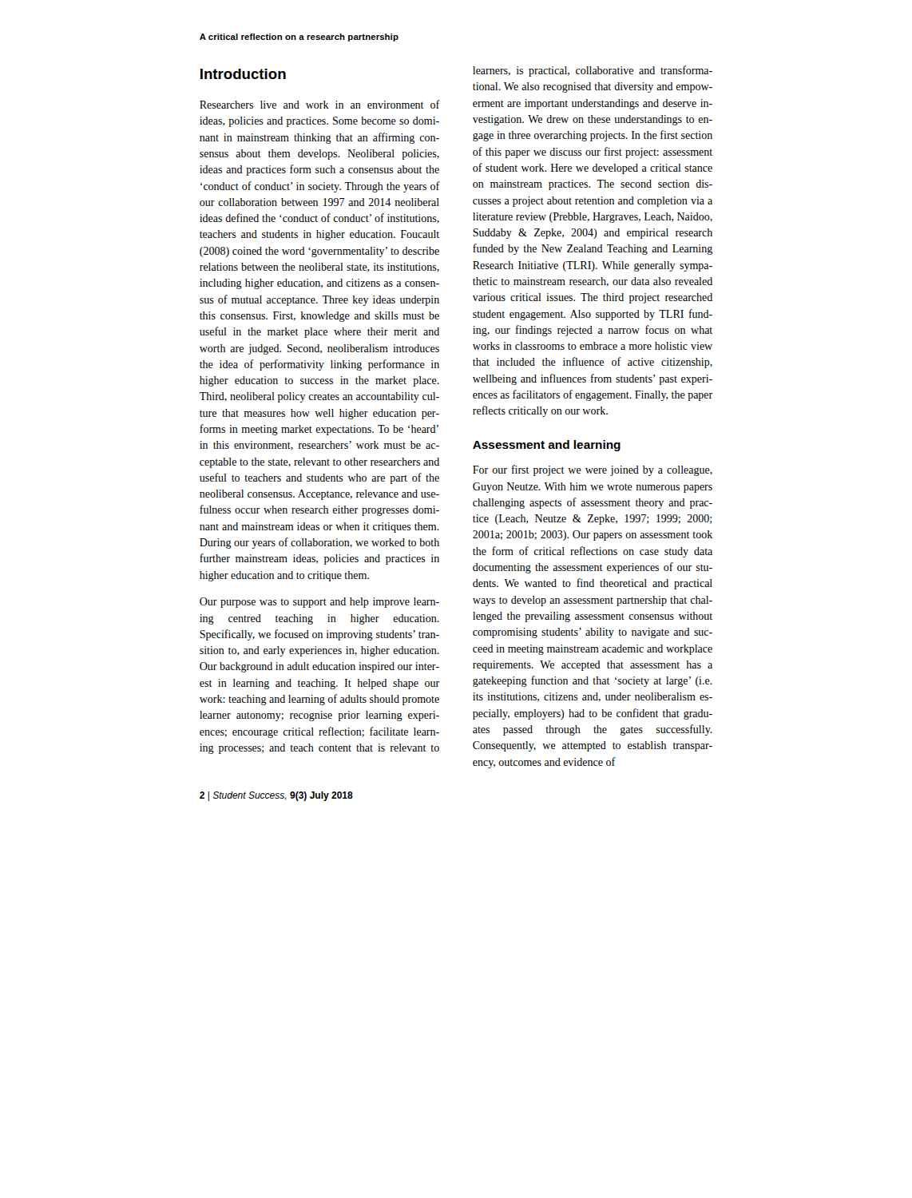A critical reflection on a research partnership
Introduction
Researchers live and work in an environment of ideas, policies and practices. Some become so dominant in mainstream thinking that an affirming consensus about them develops. Neoliberal policies, ideas and practices form such a consensus about the ‘conduct of conduct’ in society. Through the years of our collaboration between 1997 and 2014 neoliberal ideas defined the ‘conduct of conduct’ of institutions, teachers and students in higher education. Foucault (2008) coined the word ‘governmentality’ to describe relations between the neoliberal state, its institutions, including higher education, and citizens as a consensus of mutual acceptance. Three key ideas underpin this consensus. First, knowledge and skills must be useful in the market place where their merit and worth are judged. Second, neoliberalism introduces the idea of performativity linking performance in higher education to success in the market place. Third, neoliberal policy creates an accountability culture that measures how well higher education performs in meeting market expectations. To be ‘heard’ in this environment, researchers’ work must be acceptable to the state, relevant to other researchers and useful to teachers and students who are part of the neoliberal consensus. Acceptance, relevance and usefulness occur when research either progresses dominant and mainstream ideas or when it critiques them. During our years of collaboration, we worked to both further mainstream ideas, policies and practices in higher education and to critique them.
Our purpose was to support and help improve learning centred teaching in higher education. Specifically, we focused on improving students’ transition to, and early experiences in, higher education. Our background in adult education inspired our interest in learning and teaching. It helped shape our work: teaching and learning of adults should promote learner autonomy; recognise prior learning experiences; encourage critical reflection; facilitate learning processes; and teach content that is relevant to learners, is practical, collaborative and transformational. We also recognised that diversity and empowerment are important understandings and deserve investigation. We drew on these understandings to engage in three overarching projects. In the first section of this paper we discuss our first project: assessment of student work. Here we developed a critical stance on mainstream practices. The second section discusses a project about retention and completion via a literature review (Prebble, Hargraves, Leach, Naidoo, Suddaby & Zepke, 2004) and empirical research funded by the New Zealand Teaching and Learning Research Initiative (TLRI). While generally sympathetic to mainstream research, our data also revealed various critical issues. The third project researched student engagement. Also supported by TLRI funding, our findings rejected a narrow focus on what works in classrooms to embrace a more holistic view that included the influence of active citizenship, wellbeing and influences from students’ past experiences as facilitators of engagement. Finally, the paper reflects critically on our work.
Assessment and learning
For our first project we were joined by a colleague, Guyon Neutze. With him we wrote numerous papers challenging aspects of assessment theory and practice (Leach, Neutze & Zepke, 1997; 1999; 2000; 2001a; 2001b; 2003). Our papers on assessment took the form of critical reflections on case study data documenting the assessment experiences of our students. We wanted to find theoretical and practical ways to develop an assessment partnership that challenged the prevailing assessment consensus without compromising students’ ability to navigate and succeed in meeting mainstream academic and workplace requirements. We accepted that assessment has a gatekeeping function and that ‘society at large’ (i.e. its institutions, citizens and, under neoliberalism especially, employers) had to be confident that graduates passed through the gates successfully. Consequently, we attempted to establish transparency, outcomes and evidence of
2 | Student Success, 9(3) July 2018